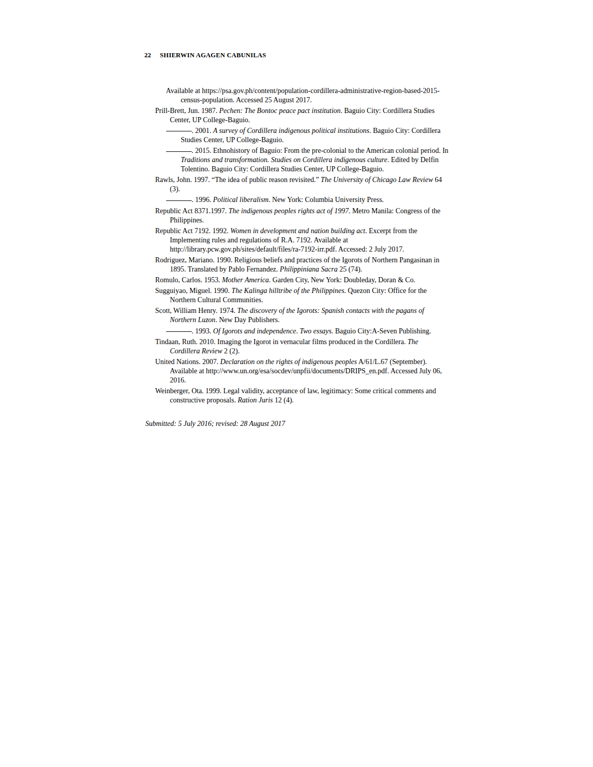22 SHIERWIN AGAGEN CABUNILAS
Available at https://psa.gov.ph/content/population-cordillera-administrative-region-based-2015-census-population. Accessed 25 August 2017.
Prill-Brett, Jun. 1987. Pechen: The Bontoc peace pact institution. Baguio City: Cordillera Studies Center, UP College-Baguio.
. 2001. A survey of Cordillera indigenous political institutions. Baguio City: Cordillera Studies Center, UP College-Baguio.
. 2015. Ethnohistory of Baguio: From the pre-colonial to the American colonial period. In Traditions and transformation. Studies on Cordillera indigenous culture. Edited by Delfin Tolentino. Baguio City: Cordillera Studies Center, UP College-Baguio.
Rawls, John. 1997. “The idea of public reason revisited.” The University of Chicago Law Review 64 (3).
. 1996. Political liberalism. New York: Columbia University Press.
Republic Act 8371.1997. The indigenous peoples rights act of 1997. Metro Manila: Congress of the Philippines.
Republic Act 7192. 1992. Women in development and nation building act. Excerpt from the Implementing rules and regulations of R.A. 7192. Available at http://library.pcw.gov.ph/sites/default/files/ra-7192-irr.pdf. Accessed: 2 July 2017.
Rodriguez, Mariano. 1990. Religious beliefs and practices of the Igorots of Northern Pangasinan in 1895. Translated by Pablo Fernandez. Philippiniana Sacra 25 (74).
Romulo, Carlos. 1953. Mother America. Garden City, New York: Doubleday, Doran & Co.
Sugguiyao, Miguel. 1990. The Kalinga hilltribe of the Philippines. Quezon City: Office for the Northern Cultural Communities.
Scott, William Henry. 1974. The discovery of the Igorots: Spanish contacts with the pagans of Northern Luzon. New Day Publishers.
. 1993. Of Igorots and independence. Two essays. Baguio City:A-Seven Publishing.
Tindaan, Ruth. 2010. Imaging the Igorot in vernacular films produced in the Cordillera. The Cordillera Review 2 (2).
United Nations. 2007. Declaration on the rights of indigenous peoples A/61/L.67 (September). Available at http://www.un.org/esa/socdev/unpfii/documents/DRIPS_en.pdf. Accessed July 06, 2016.
Weinberger, Ota. 1999. Legal validity, acceptance of law, legitimacy: Some critical comments and constructive proposals. Ration Juris 12 (4).
Submitted: 5 July 2016; revised: 28 August 2017